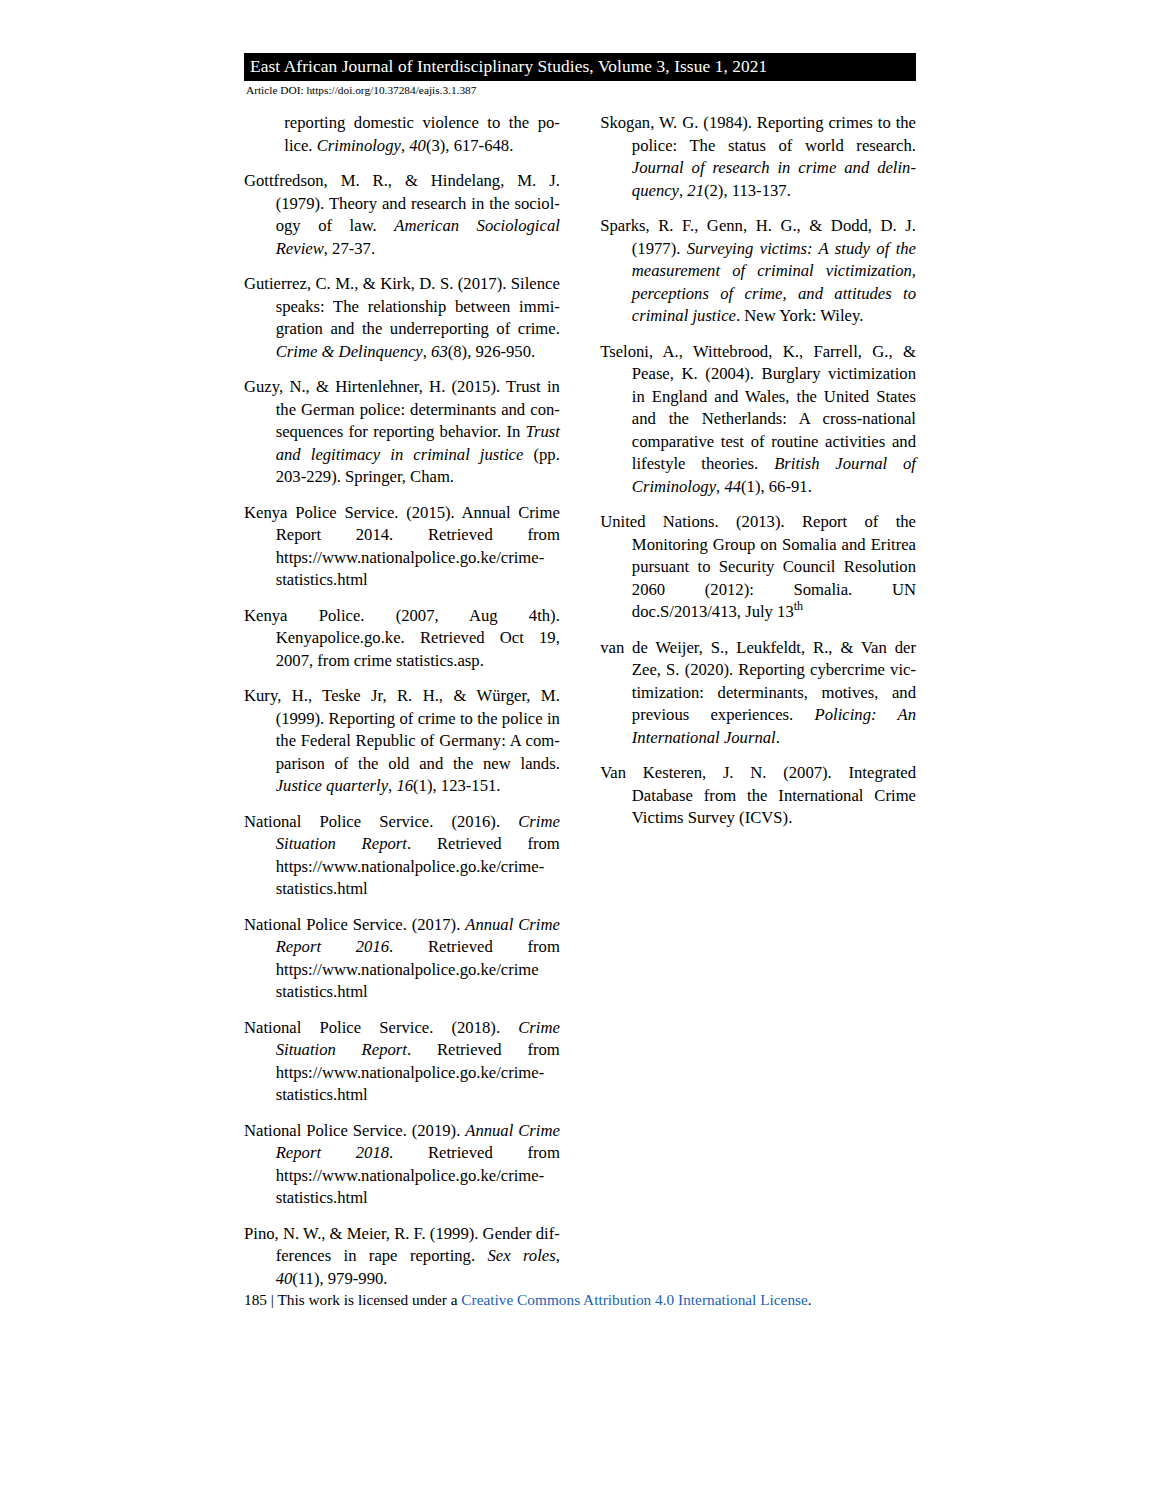East African Journal of Interdisciplinary Studies, Volume 3, Issue 1, 2021
Article DOI: https://doi.org/10.37284/eajis.3.1.387
reporting domestic violence to the police. Criminology, 40(3), 617-648.
Gottfredson, M. R., & Hindelang, M. J. (1979). Theory and research in the sociology of law. American Sociological Review, 27-37.
Gutierrez, C. M., & Kirk, D. S. (2017). Silence speaks: The relationship between immigration and the underreporting of crime. Crime & Delinquency, 63(8), 926-950.
Guzy, N., & Hirtenlehner, H. (2015). Trust in the German police: determinants and consequences for reporting behavior. In Trust and legitimacy in criminal justice (pp. 203-229). Springer, Cham.
Kenya Police Service. (2015). Annual Crime Report 2014. Retrieved from https://www.nationalpolice.go.ke/crime-statistics.html
Kenya Police. (2007, Aug 4th). Kenyapolice.go.ke. Retrieved Oct 19, 2007, from crime statistics.asp.
Kury, H., Teske Jr, R. H., & Würger, M. (1999). Reporting of crime to the police in the Federal Republic of Germany: A comparison of the old and the new lands. Justice quarterly, 16(1), 123-151.
National Police Service. (2016). Crime Situation Report. Retrieved from https://www.nationalpolice.go.ke/crime-statistics.html
National Police Service. (2017). Annual Crime Report 2016. Retrieved from https://www.nationalpolice.go.ke/crime statistics.html
National Police Service. (2018). Crime Situation Report. Retrieved from https://www.nationalpolice.go.ke/crime-statistics.html
National Police Service. (2019). Annual Crime Report 2018. Retrieved from https://www.nationalpolice.go.ke/crime-statistics.html
Pino, N. W., & Meier, R. F. (1999). Gender differences in rape reporting. Sex roles, 40(11), 979-990.
Skogan, W. G. (1984). Reporting crimes to the police: The status of world research. Journal of research in crime and delinquency, 21(2), 113-137.
Sparks, R. F., Genn, H. G., & Dodd, D. J. (1977). Surveying victims: A study of the measurement of criminal victimization, perceptions of crime, and attitudes to criminal justice. New York: Wiley.
Tseloni, A., Wittebrood, K., Farrell, G., & Pease, K. (2004). Burglary victimization in England and Wales, the United States and the Netherlands: A cross-national comparative test of routine activities and lifestyle theories. British Journal of Criminology, 44(1), 66-91.
United Nations. (2013). Report of the Monitoring Group on Somalia and Eritrea pursuant to Security Council Resolution 2060 (2012): Somalia. UN doc.S/2013/413, July 13th
van de Weijer, S., Leukfeldt, R., & Van der Zee, S. (2020). Reporting cybercrime victimization: determinants, motives, and previous experiences. Policing: An International Journal.
Van Kesteren, J. N. (2007). Integrated Database from the International Crime Victims Survey (ICVS).
185 | This work is licensed under a Creative Commons Attribution 4.0 International License.